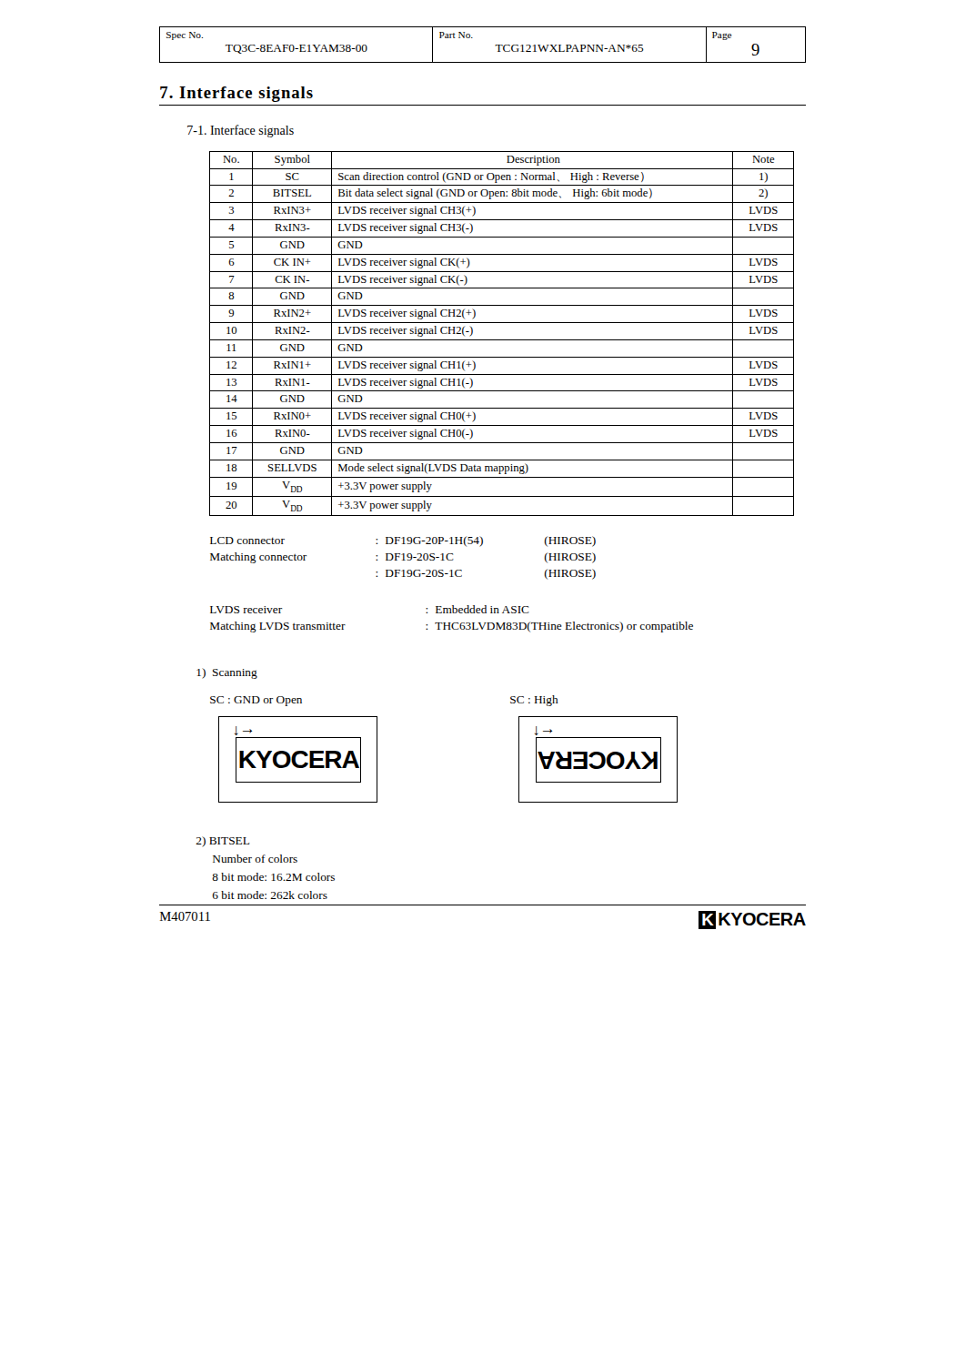| Spec No. TQ3C-8EAF0-E1YAM38-00 | Part No. TCG121WXLPAPNN-AN*65 | Page 9 |
7. Interface signals
7-1. Interface signals
| No. | Symbol | Description | Note |
| --- | --- | --- | --- |
| 1 | SC | Scan direction control (GND or Open : Normal、 High : Reverse） | 1) |
| 2 | BITSEL | Bit data select signal (GND or Open: 8bit mode、 High: 6bit mode） | 2) |
| 3 | RxIN3+ | LVDS receiver signal CH3(+) | LVDS |
| 4 | RxIN3- | LVDS receiver signal CH3(-) | LVDS |
| 5 | GND | GND | |
| 6 | CK IN+ | LVDS receiver signal CK(+) | LVDS |
| 7 | CK IN- | LVDS receiver signal CK(-) | LVDS |
| 8 | GND | GND | |
| 9 | RxIN2+ | LVDS receiver signal CH2(+) | LVDS |
| 10 | RxIN2- | LVDS receiver signal CH2(-) | LVDS |
| 11 | GND | GND | |
| 12 | RxIN1+ | LVDS receiver signal CH1(+) | LVDS |
| 13 | RxIN1- | LVDS receiver signal CH1(-) | LVDS |
| 14 | GND | GND | |
| 15 | RxIN0+ | LVDS receiver signal CH0(+) | LVDS |
| 16 | RxIN0- | LVDS receiver signal CH0(-) | LVDS |
| 17 | GND | GND | |
| 18 | SELLVDS | Mode select signal(LVDS Data mapping) | |
| 19 | V DD | +3.3V power supply | |
| 20 | V DD | +3.3V power supply | |
| LCD connector | : | DF19G-20P-1H(54) | (HIROSE) |
| Matching connector | : | DF19-20S-1C | (HIROSE) |
| | : | DF19G-20S-1C | (HIROSE) |
| LVDS receiver | : | Embedded in ASIC |
| Matching LVDS transmitter | : | THC63LVDM83D(THine Electronics) or compatible |
1) Scanning
SC : GND or Open SC : High
↓ →
KYOCERA
↓ →
KYOCERA
2) BITSEL
Number of colors
8 bit mode: 16.2M colors
6 bit mode: 262k colors
M407011 KKYOCERA